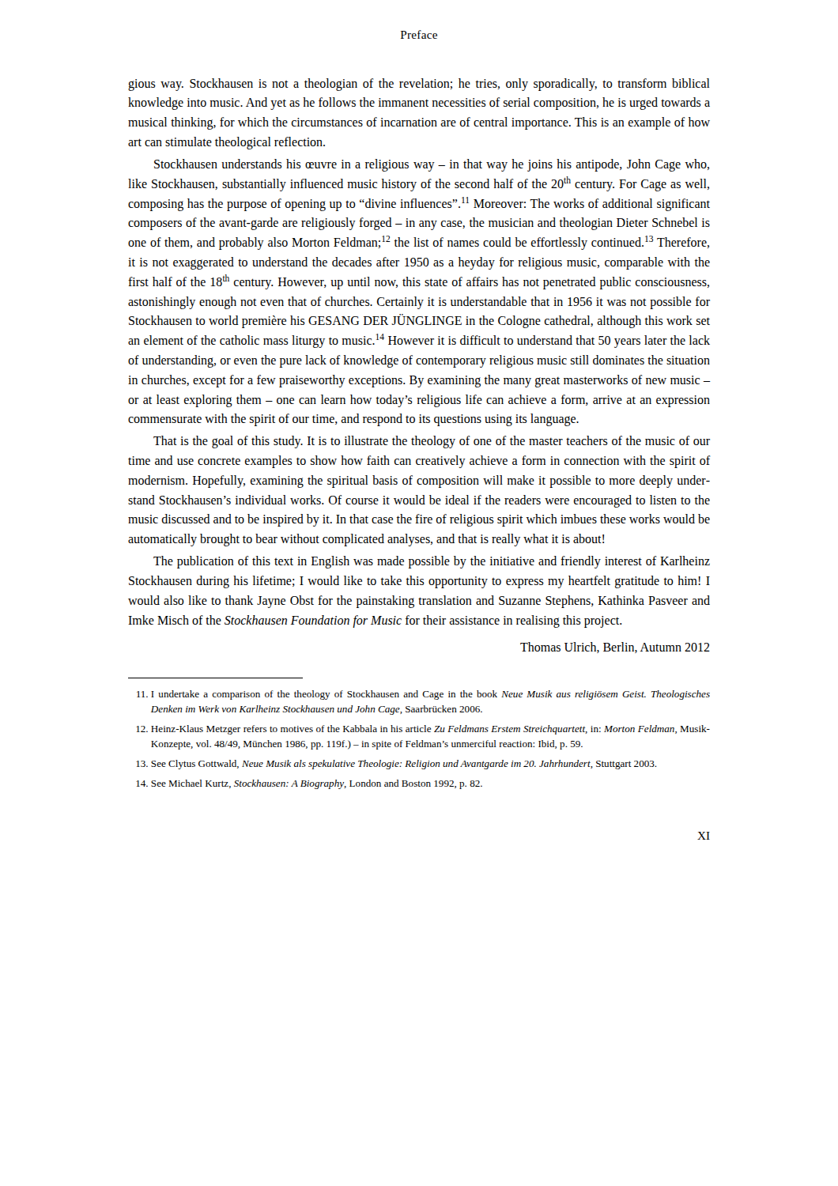Preface
gious way. Stockhausen is not a theologian of the revelation; he tries, only sporadically, to transform biblical knowledge into music. And yet as he follows the immanent necessities of serial composition, he is urged towards a musical thinking, for which the circumstances of incarnation are of central importance. This is an example of how art can stimulate theological reflection.
Stockhausen understands his œuvre in a religious way – in that way he joins his antipode, John Cage who, like Stockhausen, substantially influenced music history of the second half of the 20th century. For Cage as well, composing has the purpose of opening up to “divine influences”.11 Moreover: The works of additional significant composers of the avant-garde are religiously forged – in any case, the musician and theologian Dieter Schnebel is one of them, and probably also Morton Feldman;12 the list of names could be effortlessly continued.13 Therefore, it is not exaggerated to understand the decades after 1950 as a heyday for religious music, comparable with the first half of the 18th century. However, up until now, this state of affairs has not penetrated public consciousness, astonishingly enough not even that of churches. Certainly it is understandable that in 1956 it was not possible for Stockhausen to world première his GESANG DER JÜNGLINGE in the Cologne cathedral, although this work set an element of the catholic mass liturgy to music.14 However it is difficult to understand that 50 years later the lack of understanding, or even the pure lack of knowledge of contemporary religious music still dominates the situation in churches, except for a few praiseworthy exceptions. By examining the many great masterworks of new music – or at least exploring them – one can learn how today’s religious life can achieve a form, arrive at an expression commensurate with the spirit of our time, and respond to its questions using its language.
That is the goal of this study. It is to illustrate the theology of one of the master teachers of the music of our time and use concrete examples to show how faith can creatively achieve a form in connection with the spirit of modernism. Hopefully, examining the spiritual basis of composition will make it possible to more deeply understand Stockhausen’s individual works. Of course it would be ideal if the readers were encouraged to listen to the music discussed and to be inspired by it. In that case the fire of religious spirit which imbues these works would be automatically brought to bear without complicated analyses, and that is really what it is about!
The publication of this text in English was made possible by the initiative and friendly interest of Karlheinz Stockhausen during his lifetime; I would like to take this opportunity to express my heartfelt gratitude to him! I would also like to thank Jayne Obst for the painstaking translation and Suzanne Stephens, Kathinka Pasveer and Imke Misch of the Stockhausen Foundation for Music for their assistance in realising this project.
Thomas Ulrich, Berlin, Autumn 2012
I undertake a comparison of the theology of Stockhausen and Cage in the book Neue Musik aus religiösem Geist. Theologisches Denken im Werk von Karlheinz Stockhausen und John Cage, Saarbrücken 2006.
Heinz-Klaus Metzger refers to motives of the Kabbala in his article Zu Feldmans Erstem Streichquartett, in: Morton Feldman, Musik-Konzepte, vol. 48/49, München 1986, pp. 119f.) – in spite of Feldman’s unmerciful reaction: Ibid, p. 59.
See Clytus Gottwald, Neue Musik als spekulative Theologie: Religion und Avantgarde im 20. Jahrhundert, Stuttgart 2003.
See Michael Kurtz, Stockhausen: A Biography, London and Boston 1992, p. 82.
XI